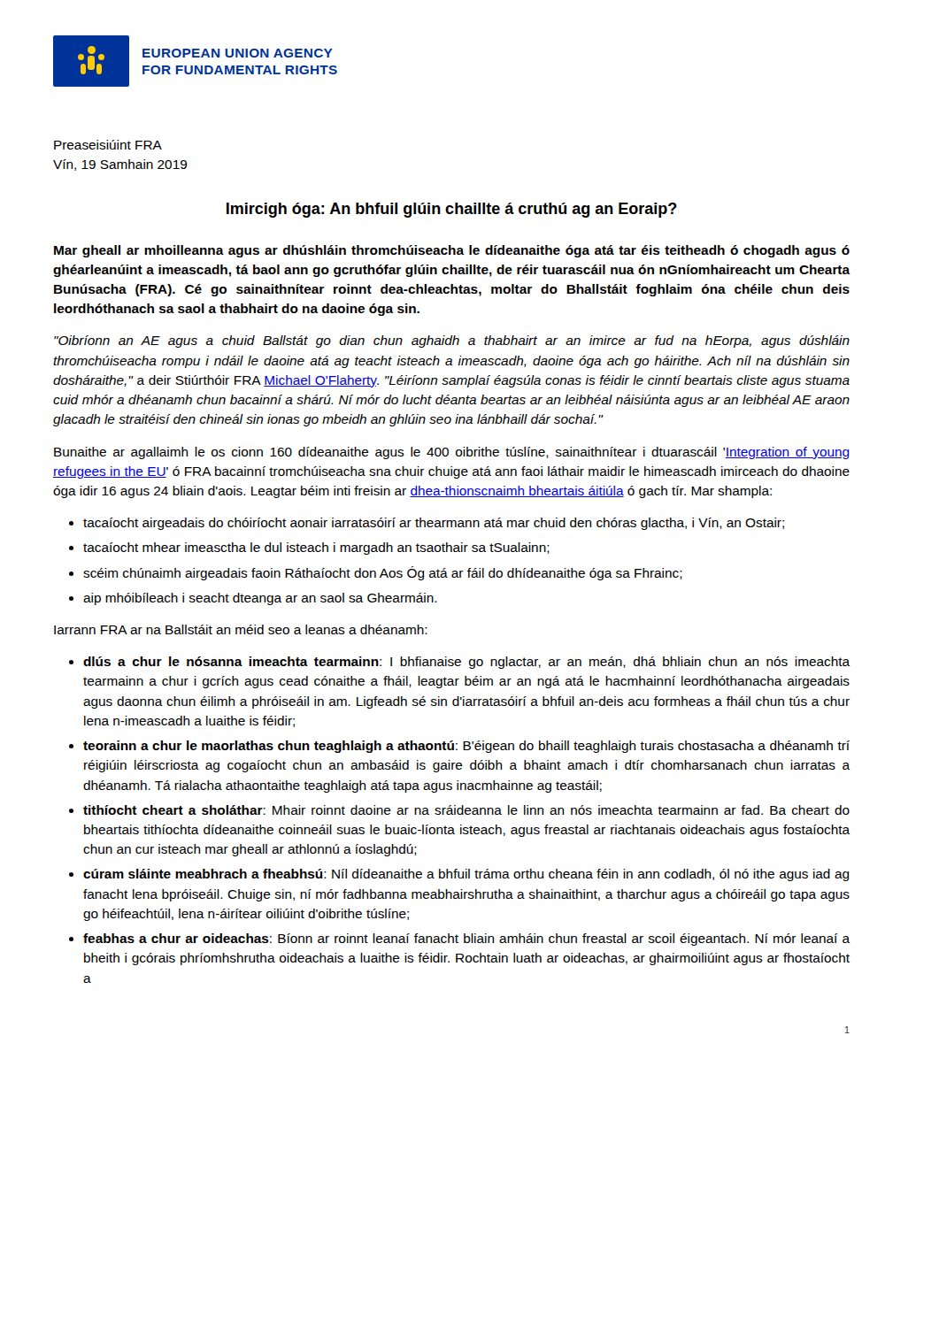EUROPEAN UNION AGENCY FOR FUNDAMENTAL RIGHTS
Preaseisiúint FRA
Vín, 19 Samhain 2019
Imircigh óga: An bhfuil glúin chaillte á cruthú ag an Eoraip?
Mar gheall ar mhoilleanna agus ar dhúshláin thromchúiseacha le dídeanaithe óga atá tar éis teitheadh ó chogadh agus ó ghéarleanúint a imeascadh, tá baol ann go gcruthófar glúin chaillte, de réir tuarascáil nua ón nGníomhaireacht um Chearta Bunúsacha (FRA). Cé go sainaithnítear roinnt dea-chleachtas, moltar do Bhallstáit foghlaim óna chéile chun deis leordhóthanach sa saol a thabhairt do na daoine óga sin.
"Oibríonn an AE agus a chuid Ballstát go dian chun aghaidh a thabhairt ar an imirce ar fud na hEorpa, agus dúshláin thromchúiseacha rompu i ndáil le daoine atá ag teacht isteach a imeascadh, daoine óga ach go háirithe. Ach níl na dúshláin sin dosháraithe," a deir Stiúrthóir FRA Michael O'Flaherty. "Léiríonn samplaí éagsúla conas is féidir le cinntí beartais cliste agus stuama cuid mhór a dhéanamh chun bacainní a shárú. Ní mór do lucht déanta beartas ar an leibhéal náisiúnta agus ar an leibhéal AE araon glacadh le straitéisí den chineál sin ionas go mbeidh an ghlúin seo ina lánbhaill dár sochaí."
Bunaithe ar agallaimh le os cionn 160 dídeanaithe agus le 400 oibrithe túslíne, sainaithnítear i dtuarascáil 'Integration of young refugees in the EU' ó FRA bacainní tromchúiseacha sna chuir chuige atá ann faoi láthair maidir le himeascadh imirceach do dhaoine óga idir 16 agus 24 bliain d'aois. Leagtar béim inti freisin ar dhea-thionscnaimh bheartais áitiúla ó gach tír. Mar shampla:
tacaíocht airgeadais do chóiríocht aonair iarratasóirí ar thearmann atá mar chuid den chóras glactha, i Vín, an Ostair;
tacaíocht mhear imeasctha le dul isteach i margadh an tsaothair sa tSualainn;
scéim chúnaimh airgeadais faoin Ráthaíocht don Aos Óg atá ar fáil do dhídeanaithe óga sa Fhrainc;
aip mhóibíleach i seacht dteanga ar an saol sa Ghearmáin.
Iarrann FRA ar na Ballstáit an méid seo a leanas a dhéanamh:
dlús a chur le nósanna imeachta tearmainn: I bhfianaise go nglactar, ar an meán, dhá bhliain chun an nós imeachta tearmainn a chur i gcrích agus cead cónaithe a fháil, leagtar béim ar an ngá atá le hacmhainní leordhóthanacha airgeadais agus daonna chun éilimh a phróiseáil in am. Ligfeadh sé sin d'iarratasóirí a bhfuil an-deis acu formheas a fháil chun tús a chur lena n-imeascadh a luaithe is féidir;
teorainn a chur le maorlathas chun teaghlaigh a athaontú: B'éigean do bhaill teaghlaigh turais chostasacha a dhéanamh trí réigiúin léirscriosta ag cogaíocht chun an ambasáid is gaire dóibh a bhaint amach i dtír chomharsanach chun iarratas a dhéanamh. Tá rialacha athaontaithe teaghlaigh atá tapa agus inacmhainne ag teastáil;
tithíocht cheart a sholáthar: Mhair roinnt daoine ar na sráideanna le linn an nós imeachta tearmainn ar fad. Ba cheart do bheartais tithíochta dídeanaithe coinneáil suas le buaic-líonta isteach, agus freastal ar riachtanais oideachais agus fostaíochta chun an cur isteach mar gheall ar athlonnú a íoslaghdú;
cúram sláinte meabhrach a fheabhsú: Níl dídeanaithe a bhfuil tráma orthu cheana féin in ann codladh, ól nó ithe agus iad ag fanacht lena bpróiseáil. Chuige sin, ní mór fadhbanna meabhairshrutha a shainaithint, a tharchur agus a chóireáil go tapa agus go héifeachtúil, lena n-áirítear oiliúint d'oibrithe túslíne;
feabhas a chur ar oideachas: Bíonn ar roinnt leanaí fanacht bliain amháin chun freastal ar scoil éigeantach. Ní mór leanaí a bheith i gcórais phríomhshrutha oideachais a luaithe is féidir. Rochtain luath ar oideachas, ar ghairmoiliúint agus ar fhostaíocht a
1